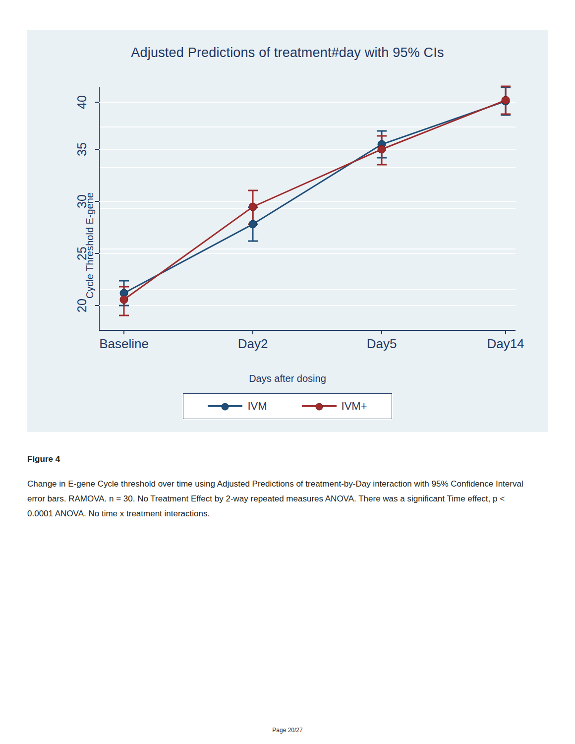Adjusted Predictions of treatment#day with 95% CIs
Cycle Threshold E-gene
20 25 30 Because scale: 20 at y=438, 25 at 274, 30 at 110 -> 5 units = 164 px. 35 would be y = -54 (off). Instead re-map: use labels 20,25,30,35,40 evenly. Redraw with correct mapping below. 20 25 30 35 40 Baseline Day2 Day5 Day14
Days after dosing
IVM
IVM+
Figure 4
Change in E-gene Cycle threshold over time using Adjusted Predictions of treatment-by-Day interaction with 95% Confidence Interval error bars. RAMOVA. n = 30. No Treatment Effect by 2-way repeated measures ANOVA. There was a significant Time effect, p < 0.0001 ANOVA. No time x treatment interactions.
Page 20/27